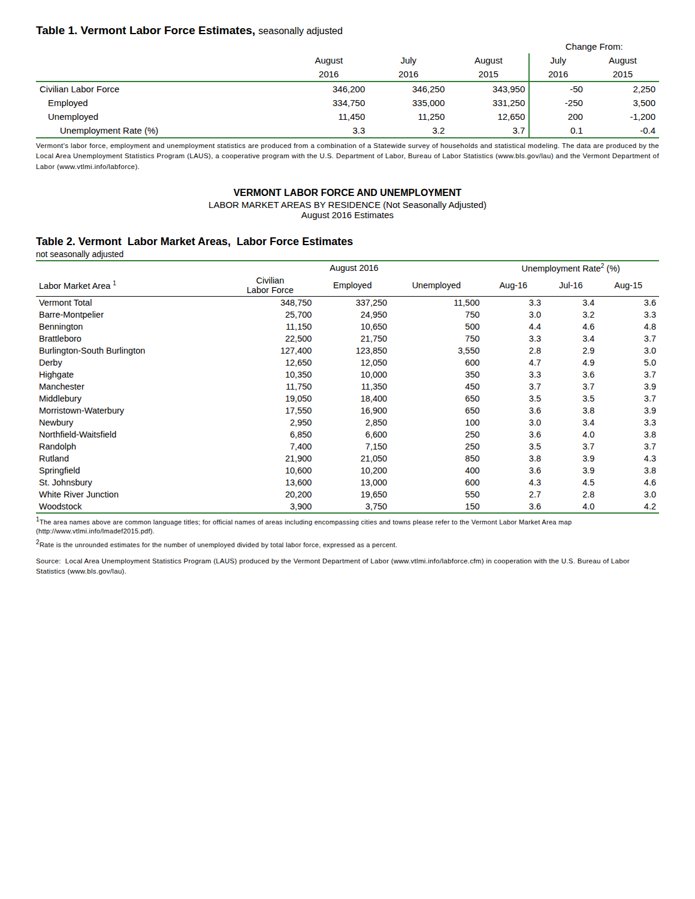Table 1. Vermont Labor Force Estimates, seasonally adjusted
| | | Change From: |
| | August | July | August | July | August |
| | 2016 | 2016 | 2015 | 2016 | 2015 |
| Civilian Labor Force | 346,200 | 346,250 | 343,950 | -50 | 2,250 |
| Employed | 334,750 | 335,000 | 331,250 | -250 | 3,500 |
| Unemployed | 11,450 | 11,250 | 12,650 | 200 | -1,200 |
| Unemployment Rate (%) | 3.3 | 3.2 | 3.7 | 0.1 | -0.4 |
Vermont's labor force, employment and unemployment statistics are produced from a combination of a Statewide survey of households and statistical modeling. The data are produced by the Local Area Unemployment Statistics Program (LAUS), a cooperative program with the U.S. Department of Labor, Bureau of Labor Statistics (www.bls.gov/lau) and the Vermont Department of Labor (www.vtlmi.info/labforce).
VERMONT LABOR FORCE AND UNEMPLOYMENT
LABOR MARKET AREAS BY RESIDENCE (Not Seasonally Adjusted)
August 2016 Estimates
Table 2. Vermont Labor Market Areas, Labor Force Estimates
not seasonally adjusted
| | August 2016 | Unemployment Rate 2 (%) |
| Labor Market Area 1 | Civilian Labor Force | Employed | Unemployed | Aug-16 | Jul-16 | Aug-15 |
| Vermont Total | 348,750 | 337,250 | 11,500 | 3.3 | 3.4 | 3.6 |
| Barre-Montpelier | 25,700 | 24,950 | 750 | 3.0 | 3.2 | 3.3 |
| Bennington | 11,150 | 10,650 | 500 | 4.4 | 4.6 | 4.8 |
| Brattleboro | 22,500 | 21,750 | 750 | 3.3 | 3.4 | 3.7 |
| Burlington-South Burlington | 127,400 | 123,850 | 3,550 | 2.8 | 2.9 | 3.0 |
| Derby | 12,650 | 12,050 | 600 | 4.7 | 4.9 | 5.0 |
| Highgate | 10,350 | 10,000 | 350 | 3.3 | 3.6 | 3.7 |
| Manchester | 11,750 | 11,350 | 450 | 3.7 | 3.7 | 3.9 |
| Middlebury | 19,050 | 18,400 | 650 | 3.5 | 3.5 | 3.7 |
| Morristown-Waterbury | 17,550 | 16,900 | 650 | 3.6 | 3.8 | 3.9 |
| Newbury | 2,950 | 2,850 | 100 | 3.0 | 3.4 | 3.3 |
| Northfield-Waitsfield | 6,850 | 6,600 | 250 | 3.6 | 4.0 | 3.8 |
| Randolph | 7,400 | 7,150 | 250 | 3.5 | 3.7 | 3.7 |
| Rutland | 21,900 | 21,050 | 850 | 3.8 | 3.9 | 4.3 |
| Springfield | 10,600 | 10,200 | 400 | 3.6 | 3.9 | 3.8 |
| St. Johnsbury | 13,600 | 13,000 | 600 | 4.3 | 4.5 | 4.6 |
| White River Junction | 20,200 | 19,650 | 550 | 2.7 | 2.8 | 3.0 |
| Woodstock | 3,900 | 3,750 | 150 | 3.6 | 4.0 | 4.2 |
1The area names above are common language titles; for official names of areas including encompassing cities and towns please refer to the Vermont Labor Market Area map (http://www.vtlmi.info/lmadef2015.pdf).
2Rate is the unrounded estimates for the number of unemployed divided by total labor force, expressed as a percent.
Source: Local Area Unemployment Statistics Program (LAUS) produced by the Vermont Department of Labor (www.vtlmi.info/labforce.cfm) in cooperation with the U.S. Bureau of Labor Statistics (www.bls.gov/lau).